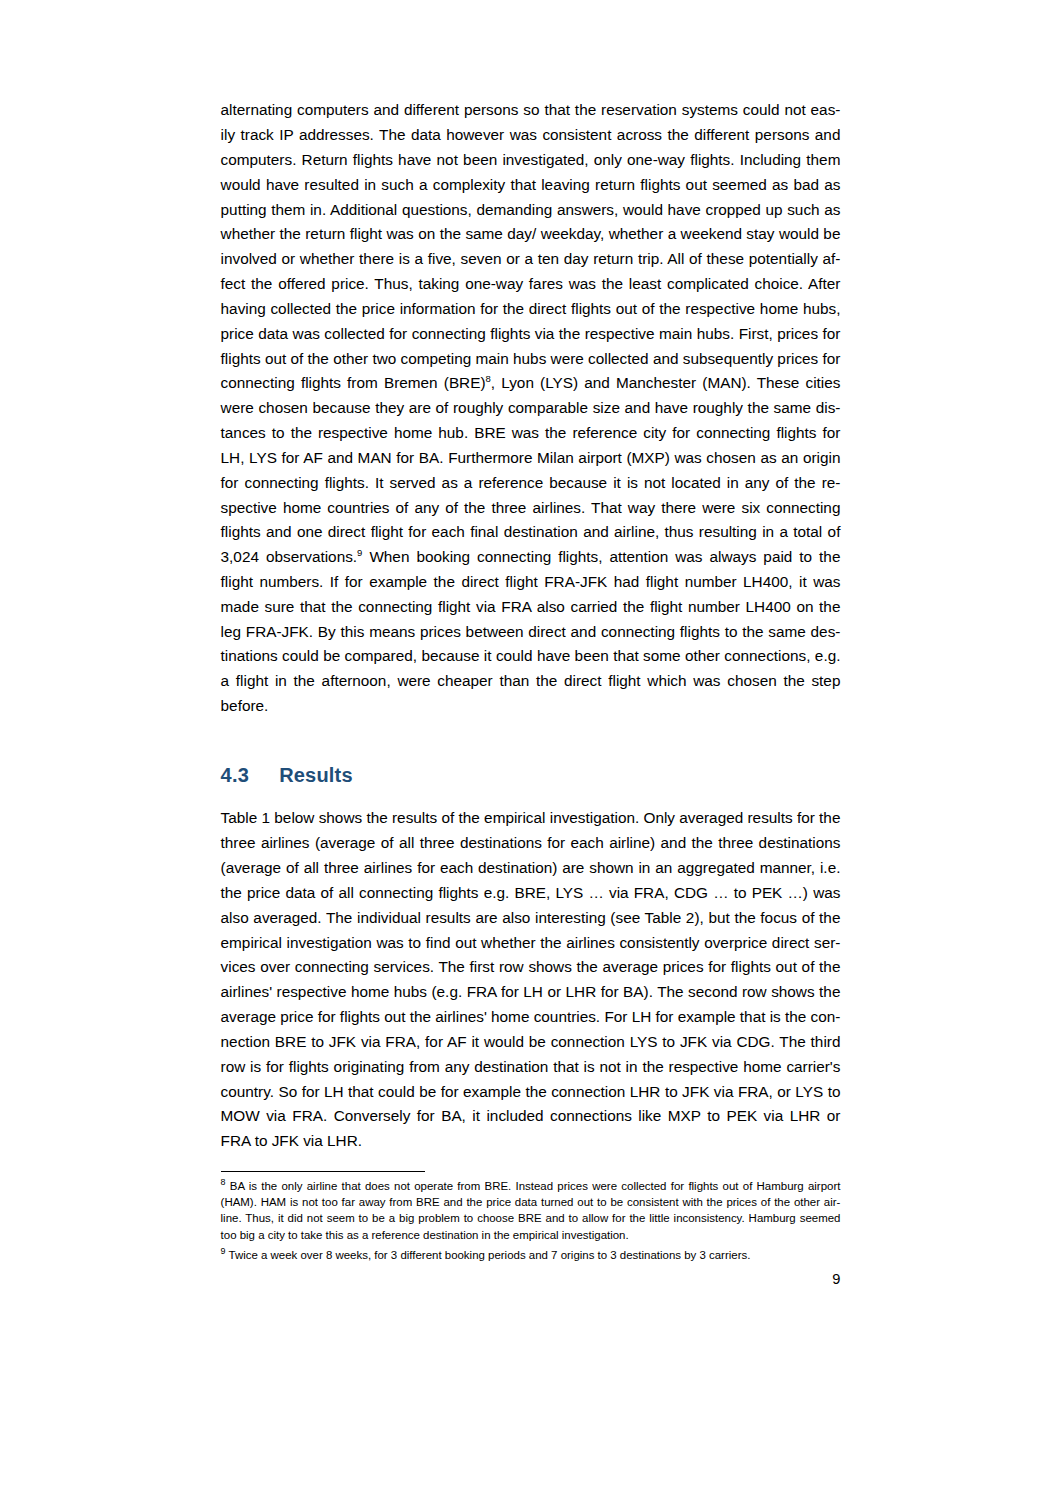alternating computers and different persons so that the reservation systems could not easily track IP addresses. The data however was consistent across the different persons and computers. Return flights have not been investigated, only one-way flights. Including them would have resulted in such a complexity that leaving return flights out seemed as bad as putting them in. Additional questions, demanding answers, would have cropped up such as whether the return flight was on the same day/ weekday, whether a weekend stay would be involved or whether there is a five, seven or a ten day return trip. All of these potentially affect the offered price. Thus, taking one-way fares was the least complicated choice. After having collected the price information for the direct flights out of the respective home hubs, price data was collected for connecting flights via the respective main hubs. First, prices for flights out of the other two competing main hubs were collected and subsequently prices for connecting flights from Bremen (BRE)8, Lyon (LYS) and Manchester (MAN). These cities were chosen because they are of roughly comparable size and have roughly the same distances to the respective home hub. BRE was the reference city for connecting flights for LH, LYS for AF and MAN for BA. Furthermore Milan airport (MXP) was chosen as an origin for connecting flights. It served as a reference because it is not located in any of the respective home countries of any of the three airlines. That way there were six connecting flights and one direct flight for each final destination and airline, thus resulting in a total of 3,024 observations.9 When booking connecting flights, attention was always paid to the flight numbers. If for example the direct flight FRA-JFK had flight number LH400, it was made sure that the connecting flight via FRA also carried the flight number LH400 on the leg FRA-JFK. By this means prices between direct and connecting flights to the same destinations could be compared, because it could have been that some other connections, e.g. a flight in the afternoon, were cheaper than the direct flight which was chosen the step before.
4.3 Results
Table 1 below shows the results of the empirical investigation. Only averaged results for the three airlines (average of all three destinations for each airline) and the three destinations (average of all three airlines for each destination) are shown in an aggregated manner, i.e. the price data of all connecting flights e.g. BRE, LYS … via FRA, CDG … to PEK …) was also averaged. The individual results are also interesting (see Table 2), but the focus of the empirical investigation was to find out whether the airlines consistently overprice direct services over connecting services. The first row shows the average prices for flights out of the airlines' respective home hubs (e.g. FRA for LH or LHR for BA). The second row shows the average price for flights out the airlines' home countries. For LH for example that is the connection BRE to JFK via FRA, for AF it would be connection LYS to JFK via CDG. The third row is for flights originating from any destination that is not in the respective home carrier's country. So for LH that could be for example the connection LHR to JFK via FRA, or LYS to MOW via FRA. Conversely for BA, it included connections like MXP to PEK via LHR or FRA to JFK via LHR.
8 BA is the only airline that does not operate from BRE. Instead prices were collected for flights out of Hamburg airport (HAM). HAM is not too far away from BRE and the price data turned out to be consistent with the prices of the other airline. Thus, it did not seem to be a big problem to choose BRE and to allow for the little inconsistency. Hamburg seemed too big a city to take this as a reference destination in the empirical investigation.
9 Twice a week over 8 weeks, for 3 different booking periods and 7 origins to 3 destinations by 3 carriers.
9